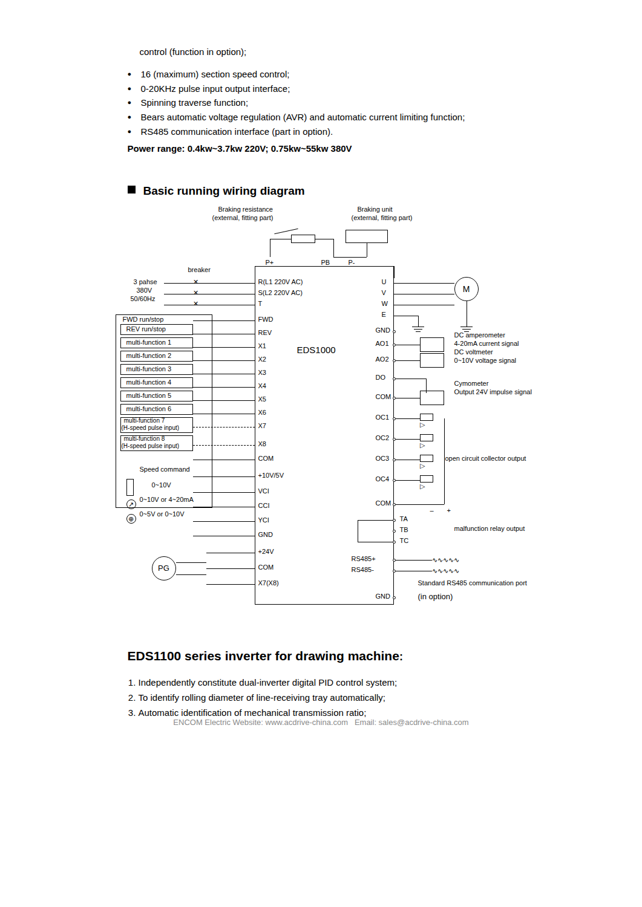control (function in option);
16 (maximum) section speed control;
0-20KHz pulse input output interface;
Spinning traverse function;
Bears automatic voltage regulation (AVR) and automatic current limiting function;
RS485 communication interface (part in option).
Power range: 0.4kw~3.7kw 220V; 0.75kw~55kw 380V
Basic running wiring diagram
Braking resistance
(external, fitting part)
Braking unit
(external, fitting part)
P+
PB
P-
EDS1000
breaker
3 pahse
380V
50/60Hz
✕
✕
✕
R(L1 220V AC)
S(L2 220V AC)
T
U
V
W
E
M
FWD run/stop
REV run/stop
multi-function 1
multi-function 2
multi-function 3
multi-function 4
multi-function 5
multi-function 6
multi-function 7
(H-speed pulse input)
multi-function 8
(H-speed pulse input)
FWD
REV
X1
X2
X3
X4
X5
X6
X7
X8
COM
Speed command
+10V/5V
0~10V
VCI
0~10V or 4~20mA
CCI
0~5V or 0~10V
YCI
GND
↗
⊕
+24V
COM
X7(X8)
PG
GND
AO1
DC amperometer
4-20mA current signal
AO2
DC voltmeter
0~10V voltage signal
DO
COM
Cymometer
Output 24V impulse signal
OC1
▷
OC2
▷
OC3
▷
open circuit collector output
OC4
▷
COM
–
+
TA
TB
TC
malfunction relay output
RS485+
RS485-
∿∿∿∿∿
∿∿∿∿∿
Standard RS485 communication port
GND
(in option)
EDS1100 series inverter for drawing machine:
Independently constitute dual-inverter digital PID control system;
To identify rolling diameter of line-receiving tray automatically;
Automatic identification of mechanical transmission ratio;
ENCOM Electric Website: www.acdrive-china.com Email: sales@acdrive-china.com